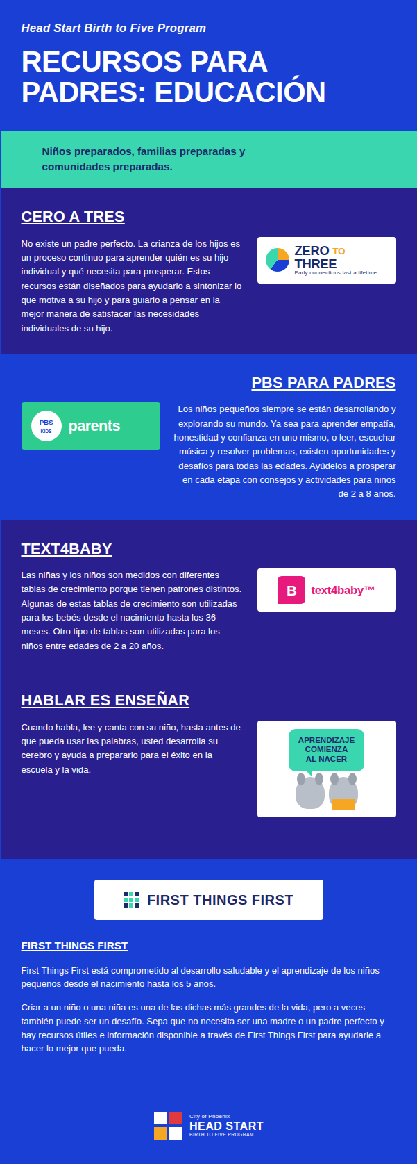Head Start Birth to Five Program
Recursos para
Padres: Educación
Niños preparados, familias preparadas y
comunidades preparadas.
Cero a Tres
No existe un padre perfecto. La crianza de los hijos es un proceso continuo para aprender quién es su hijo individual y qué necesita para prosperar. Estos recursos están diseñados para ayudarlo a sintonizar lo que motiva a su hijo y para guiarlo a pensar en la mejor manera de satisfacer las necesidades individuales de su hijo.
ZERO TO THREE
Early connections last a lifetime
PBS para Padres
Los niños pequeños siempre se están desarrollando y explorando su mundo. Ya sea para aprender empatía, honestidad y confianza en uno mismo, o leer, escuchar música y resolver problemas, existen oportunidades y desafíos para todas las edades. Ayúdelos a prosperar en cada etapa con consejos y actividades para niños de 2 a 8 años.
PBS KIDS
parents
Text4baby
Las niñas y los niños son medidos con diferentes tablas de crecimiento porque tienen patrones distintos. Algunas de estas tablas de crecimiento son utilizadas para los bebés desde el nacimiento hasta los 36 meses. Otro tipo de tablas son utilizadas para los niños entre edades de 2 a 20 años.
text4baby™
Hablar es Enseñar
Cuando habla, lee y canta con su niño, hasta antes de que pueda usar las palabras, usted desarrolla su cerebro y ayuda a prepararlo para el éxito en la escuela y la vida.
Aprendizaje
comienza
al nacer
First Things First
First Things First
First Things First está comprometido al desarrollo saludable y el aprendizaje de los niños pequeños desde el nacimiento hasta los 5 años.
Criar a un niño o una niña es una de las dichas más grandes de la vida, pero a veces también puede ser un desafío. Sepa que no necesita ser una madre o un padre perfecto y hay recursos útiles e información disponible a través de First Things First para ayudarle a hacer lo mejor que pueda.
City of Phoenix
HEAD START
BIRTH TO FIVE PROGRAM